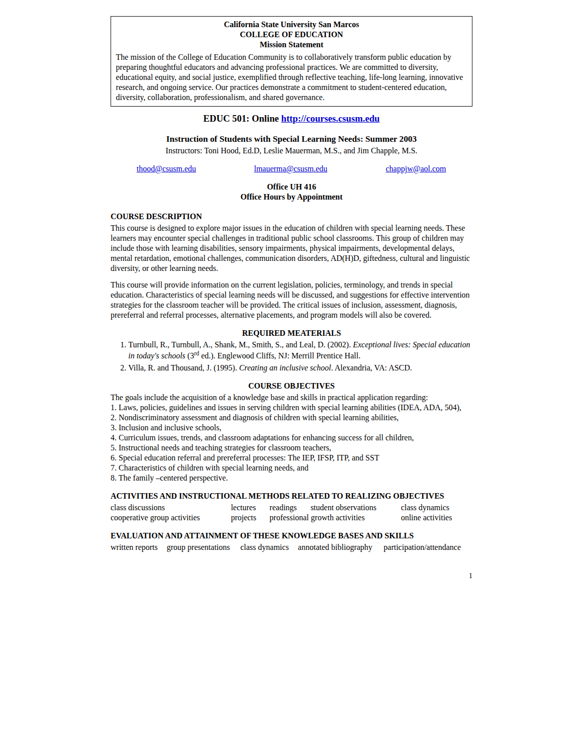California State University San Marcos
COLLEGE OF EDUCATION
Mission Statement
The mission of the College of Education Community is to collaboratively transform public education by preparing thoughtful educators and advancing professional practices. We are committed to diversity, educational equity, and social justice, exemplified through reflective teaching, life-long learning, innovative research, and ongoing service. Our practices demonstrate a commitment to student-centered education, diversity, collaboration, professionalism, and shared governance.
EDUC 501: Online http://courses.csusm.edu
Instruction of Students with Special Learning Needs: Summer 2003
Instructors: Toni Hood, Ed.D, Leslie Mauerman, M.S., and Jim Chapple, M.S.
| thood@csusm.edu | lmauerma@csusm.edu | chappjw@aol.com |
Office UH 416
Office Hours by Appointment
COURSE DESCRIPTION
This course is designed to explore major issues in the education of children with special learning needs. These learners may encounter special challenges in traditional public school classrooms. This group of children may include those with learning disabilities, sensory impairments, physical impairments, developmental delays, mental retardation, emotional challenges, communication disorders, AD(H)D, giftedness, cultural and linguistic diversity, or other learning needs.
This course will provide information on the current legislation, policies, terminology, and trends in special education. Characteristics of special learning needs will be discussed, and suggestions for effective intervention strategies for the classroom teacher will be provided. The critical issues of inclusion, assessment, diagnosis, prereferral and referral processes, alternative placements, and program models will also be covered.
REQUIRED MEATERIALS
Turnbull, R., Turnbull, A., Shank, M., Smith, S., and Leal, D. (2002). Exceptional lives: Special education in today's schools (3rd ed.). Englewood Cliffs, NJ: Merrill Prentice Hall.
Villa, R. and Thousand, J. (1995). Creating an inclusive school. Alexandria, VA: ASCD.
COURSE OBJECTIVES
The goals include the acquisition of a knowledge base and skills in practical application regarding:
1. Laws, policies, guidelines and issues in serving children with special learning abilities (IDEA, ADA, 504),
2. Nondiscriminatory assessment and diagnosis of children with special learning abilities,
3. Inclusion and inclusive schools,
4. Curriculum issues, trends, and classroom adaptations for enhancing success for all children,
5. Instructional needs and teaching strategies for classroom teachers,
6. Special education referral and prereferral processes: The IEP, IFSP, ITP, and SST
7. Characteristics of children with special learning needs, and
8. The family –centered perspective.
ACTIVITIES AND INSTRUCTIONAL METHODS RELATED TO REALIZING OBJECTIVES
| class discussions | lectures | readings | student observations | class dynamics |
| cooperative group activities | projects | professional growth activities | online activities |
EVALUATION AND ATTAINMENT OF THESE KNOWLEDGE BASES AND SKILLS
| written reports | group presentations | class dynamics | annotated bibliography | participation/attendance |
1